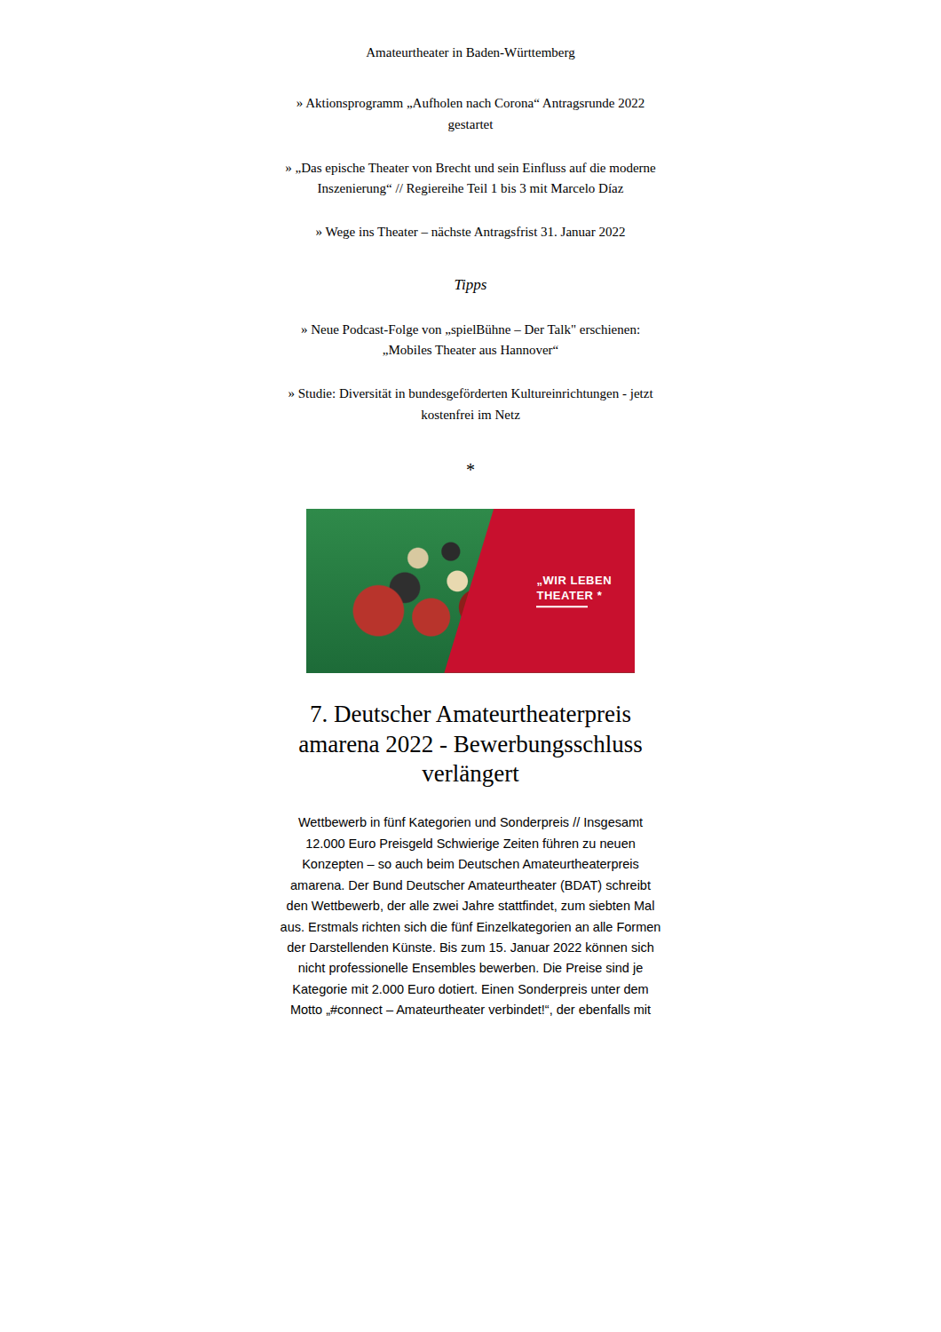Amateurtheater in Baden-Württemberg
» Aktionsprogramm „Aufholen nach Corona“ Antragsrunde 2022 gestartet
» „Das epische Theater von Brecht und sein Einfluss auf die moderne Inszenierung“ // Regiereihe Teil 1 bis 3 mit Marcelo Díaz
» Wege ins Theater – nächste Antragsfrist 31. Januar 2022
Tipps
» Neue Podcast-Folge von „spielBühne – Der Talk" erschienen: „Mobiles Theater aus Hannover“
» Studie: Diversität in bundesgeförderten Kultureinrichtungen - jetzt kostenfrei im Netz
*
„WIR LEBEN
THEATER *
7. Deutscher Amateurtheaterpreis amarena 2022 - Bewerbungsschluss verlängert
Wettbewerb in fünf Kategorien und Sonderpreis // Insgesamt 12.000 Euro Preisgeld Schwierige Zeiten führen zu neuen Konzepten – so auch beim Deutschen Amateurtheaterpreis amarena. Der Bund Deutscher Amateurtheater (BDAT) schreibt den Wettbewerb, der alle zwei Jahre stattfindet, zum siebten Mal aus. Erstmals richten sich die fünf Einzelkategorien an alle Formen der Darstellenden Künste. Bis zum 15. Januar 2022 können sich nicht professionelle Ensembles bewerben. Die Preise sind je Kategorie mit 2.000 Euro dotiert. Einen Sonderpreis unter dem Motto „#connect – Amateurtheater verbindet!“, der ebenfalls mit